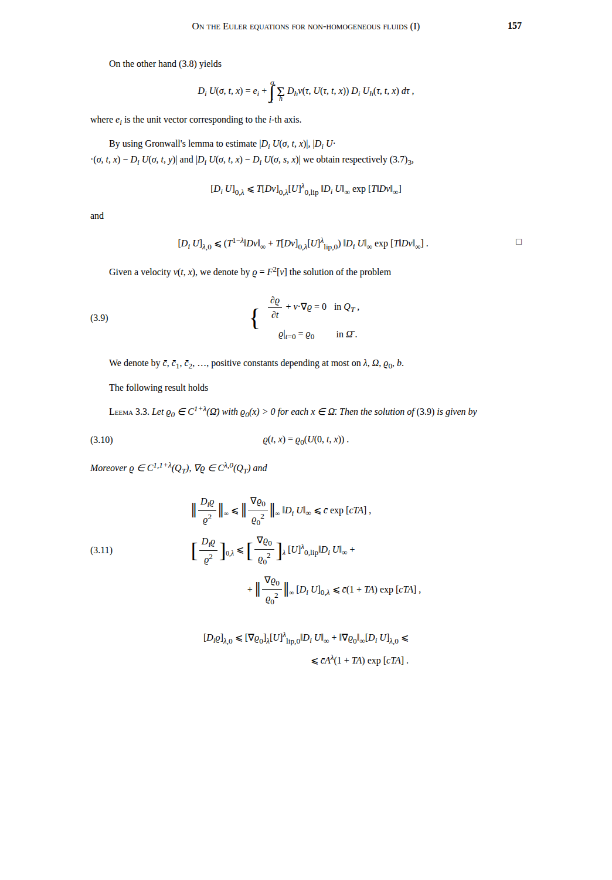On the Euler equations for non-homogeneous fluids (I) 157
On the other hand (3.8) yields
Di U(σ, t, x) = ei + ∫σt Σh Dhv(τ, U(τ, t, x)) Di Uh(τ, t, x) dτ ,
where ei is the unit vector corresponding to the i-th axis.
By using Gronwall's lemma to estimate |Di U(σ, t, x)|, |Di U·
·(σ, t, x) − Di U(σ, t, y)| and |Di U(σ, t, x) − Di U(σ, s, x)| we obtain respectively (3.7)3,
[Di U]0,λ ⩽ T[Dv]0,λ[U]λ0,lip ‖Di U‖∞ exp [T‖Dv‖∞]
and
[Di U]λ,0 ⩽ (T1−λ‖Dv‖∞ + T[Dv]0,λ[U]λlip,0) ‖Di U‖∞ exp [T‖Dv‖∞] . □
Given a velocity v(t, x), we denote by ϱ = F2[v] the solution of the problem
(3.9) {
| ∂ ϱ ∂ t + v ·∇ ϱ = 0 | in Q T , |
| ϱ / t =0 = ϱ 0 | in Ω̄ . |
We denote by c̄, c̄1, c̄2, …, positive constants depending at most on λ, Ω, ϱ0, b.
The following result holds
Leema 3.3. Let ϱ0 ∈ C1+λ(Ω̄) with ϱ0(x) > 0 for each x ∈ Ω̄. Then the solution of (3.9) is given by
(3.10) ϱ(t, x) = ϱ0(U(0, t, x)) .
Moreover ϱ ∈ C1,1+λ(QT), ∇ϱ ∈ Cλ,0(QT) and
(3.11) ‖Diϱ ϱ2‖∞ ⩽ ‖∇ϱ0 ϱ02‖∞ ‖Di U‖∞ ⩽ c̄ exp [cTA] , [Diϱ ϱ2] 0,λ ⩽ [∇ϱ0 ϱ02] λ [U]λ0,lip‖Di U‖∞ + + ‖∇ϱ0 ϱ02‖∞ [Di U]0,λ ⩽ c̄(1 + TA) exp [cTA] ,
[Diϱ]λ,0 ⩽ [∇ϱ0]λ[U]λlip,0‖Di U‖∞ + ‖∇ϱ0‖∞[Di U]λ,0 ⩽ ⩽ c̄Aλ(1 + TA) exp [cTA] .